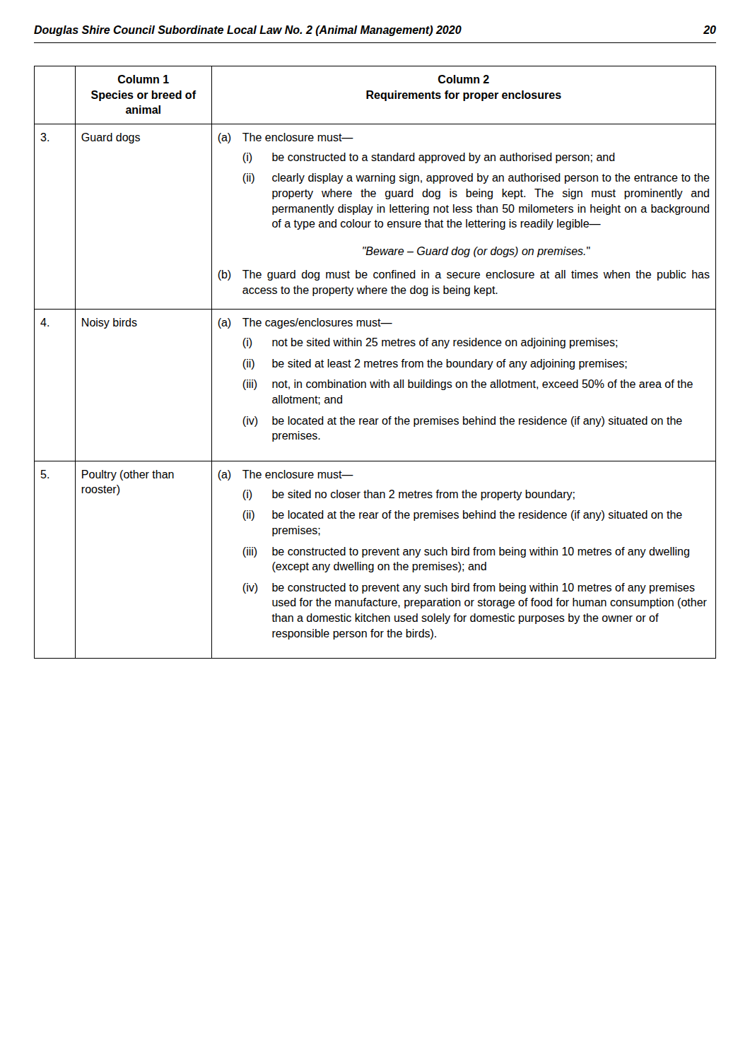Douglas Shire Council Subordinate Local Law No. 2 (Animal Management) 2020 20
| | Column 1 Species or breed of animal | Column 2 Requirements for proper enclosures |
| --- | --- | --- |
| 3. | Guard dogs | (a) The enclosure must— (i) be constructed to a standard approved by an authorised person; and (ii) clearly display a warning sign, approved by an authorised person to the entrance to the property where the guard dog is being kept. The sign must prominently and permanently display in lettering not less than 50 milometers in height on a background of a type and colour to ensure that the lettering is readily legible— " Beware – Guard dog (or dogs) on premises. " (b) The guard dog must be confined in a secure enclosure at all times when the public has access to the property where the dog is being kept. |
| 4. | Noisy birds | (a) The cages/enclosures must— (i) not be sited within 25 metres of any residence on adjoining premises; (ii) be sited at least 2 metres from the boundary of any adjoining premises; (iii) not, in combination with all buildings on the allotment, exceed 50% of the area of the allotment; and (iv) be located at the rear of the premises behind the residence (if any) situated on the premises. |
| 5. | Poultry (other than rooster) | (a) The enclosure must— (i) be sited no closer than 2 metres from the property boundary; (ii) be located at the rear of the premises behind the residence (if any) situated on the premises; (iii) be constructed to prevent any such bird from being within 10 metres of any dwelling (except any dwelling on the premises); and (iv) be constructed to prevent any such bird from being within 10 metres of any premises used for the manufacture, preparation or storage of food for human consumption (other than a domestic kitchen used solely for domestic purposes by the owner or of responsible person for the birds). |